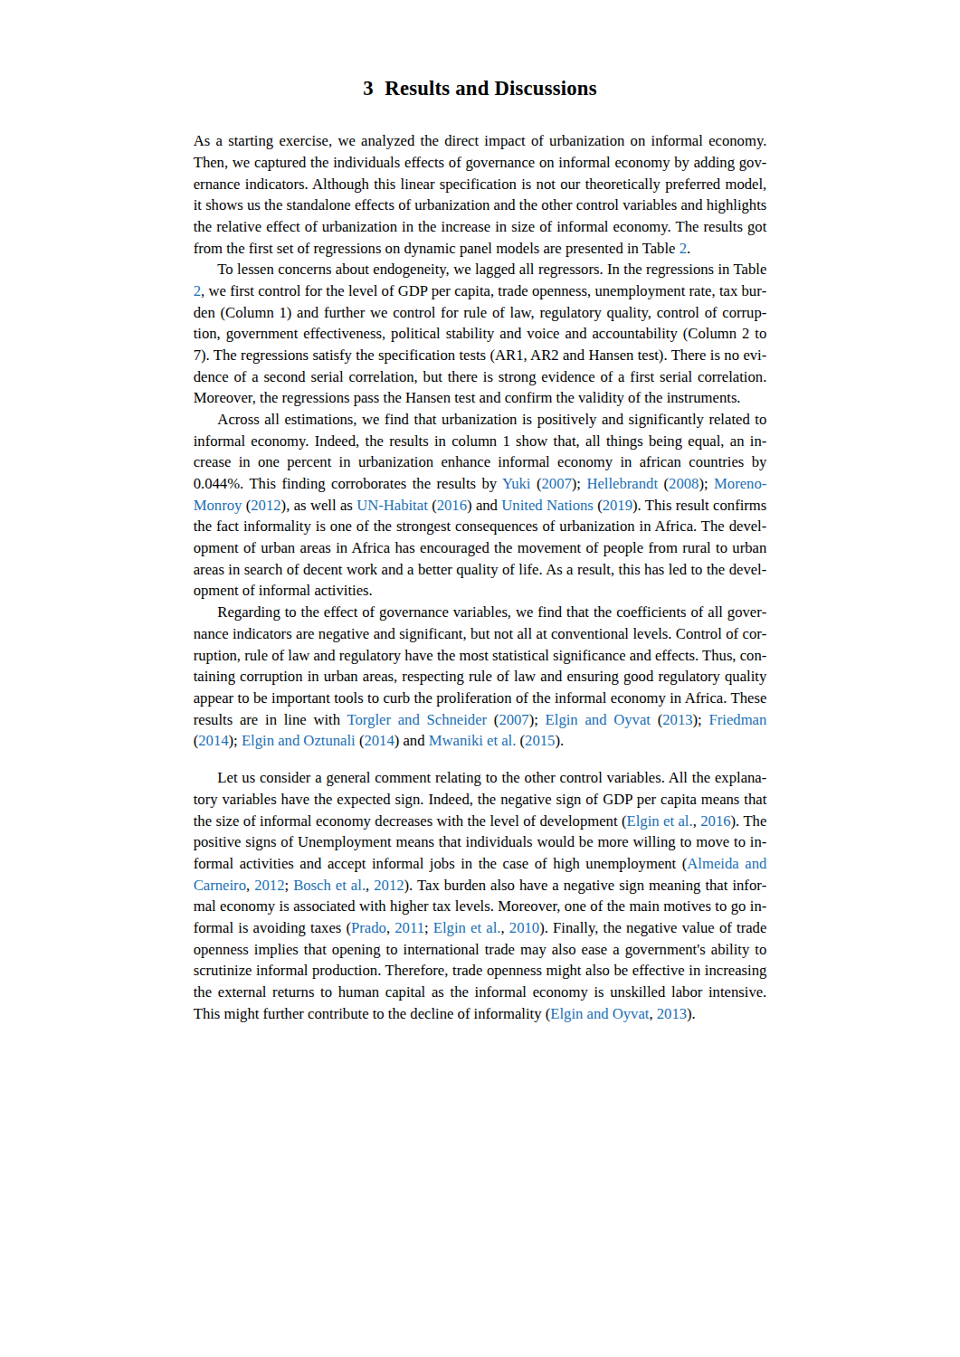3 Results and Discussions
As a starting exercise, we analyzed the direct impact of urbanization on informal economy. Then, we captured the individuals effects of governance on informal economy by adding governance indicators. Although this linear specification is not our theoretically preferred model, it shows us the standalone effects of urbanization and the other control variables and highlights the relative effect of urbanization in the increase in size of informal economy. The results got from the first set of regressions on dynamic panel models are presented in Table 2.
To lessen concerns about endogeneity, we lagged all regressors. In the regressions in Table 2, we first control for the level of GDP per capita, trade openness, unemployment rate, tax burden (Column 1) and further we control for rule of law, regulatory quality, control of corruption, government effectiveness, political stability and voice and accountability (Column 2 to 7). The regressions satisfy the specification tests (AR1, AR2 and Hansen test). There is no evidence of a second serial correlation, but there is strong evidence of a first serial correlation. Moreover, the regressions pass the Hansen test and confirm the validity of the instruments.
Across all estimations, we find that urbanization is positively and significantly related to informal economy. Indeed, the results in column 1 show that, all things being equal, an increase in one percent in urbanization enhance informal economy in african countries by 0.044%. This finding corroborates the results by Yuki (2007); Hellebrandt (2008); Moreno-Monroy (2012), as well as UN-Habitat (2016) and United Nations (2019). This result confirms the fact informality is one of the strongest consequences of urbanization in Africa. The development of urban areas in Africa has encouraged the movement of people from rural to urban areas in search of decent work and a better quality of life. As a result, this has led to the development of informal activities.
Regarding to the effect of governance variables, we find that the coefficients of all governance indicators are negative and significant, but not all at conventional levels. Control of corruption, rule of law and regulatory have the most statistical significance and effects. Thus, containing corruption in urban areas, respecting rule of law and ensuring good regulatory quality appear to be important tools to curb the proliferation of the informal economy in Africa. These results are in line with Torgler and Schneider (2007); Elgin and Oyvat (2013); Friedman (2014); Elgin and Oztunali (2014) and Mwaniki et al. (2015).
Let us consider a general comment relating to the other control variables. All the explanatory variables have the expected sign. Indeed, the negative sign of GDP per capita means that the size of informal economy decreases with the level of development (Elgin et al., 2016). The positive signs of Unemployment means that individuals would be more willing to move to informal activities and accept informal jobs in the case of high unemployment (Almeida and Carneiro, 2012; Bosch et al., 2012). Tax burden also have a negative sign meaning that informal economy is associated with higher tax levels. Moreover, one of the main motives to go informal is avoiding taxes (Prado, 2011; Elgin et al., 2010). Finally, the negative value of trade openness implies that opening to international trade may also ease a government's ability to scrutinize informal production. Therefore, trade openness might also be effective in increasing the external returns to human capital as the informal economy is unskilled labor intensive. This might further contribute to the decline of informality (Elgin and Oyvat, 2013).